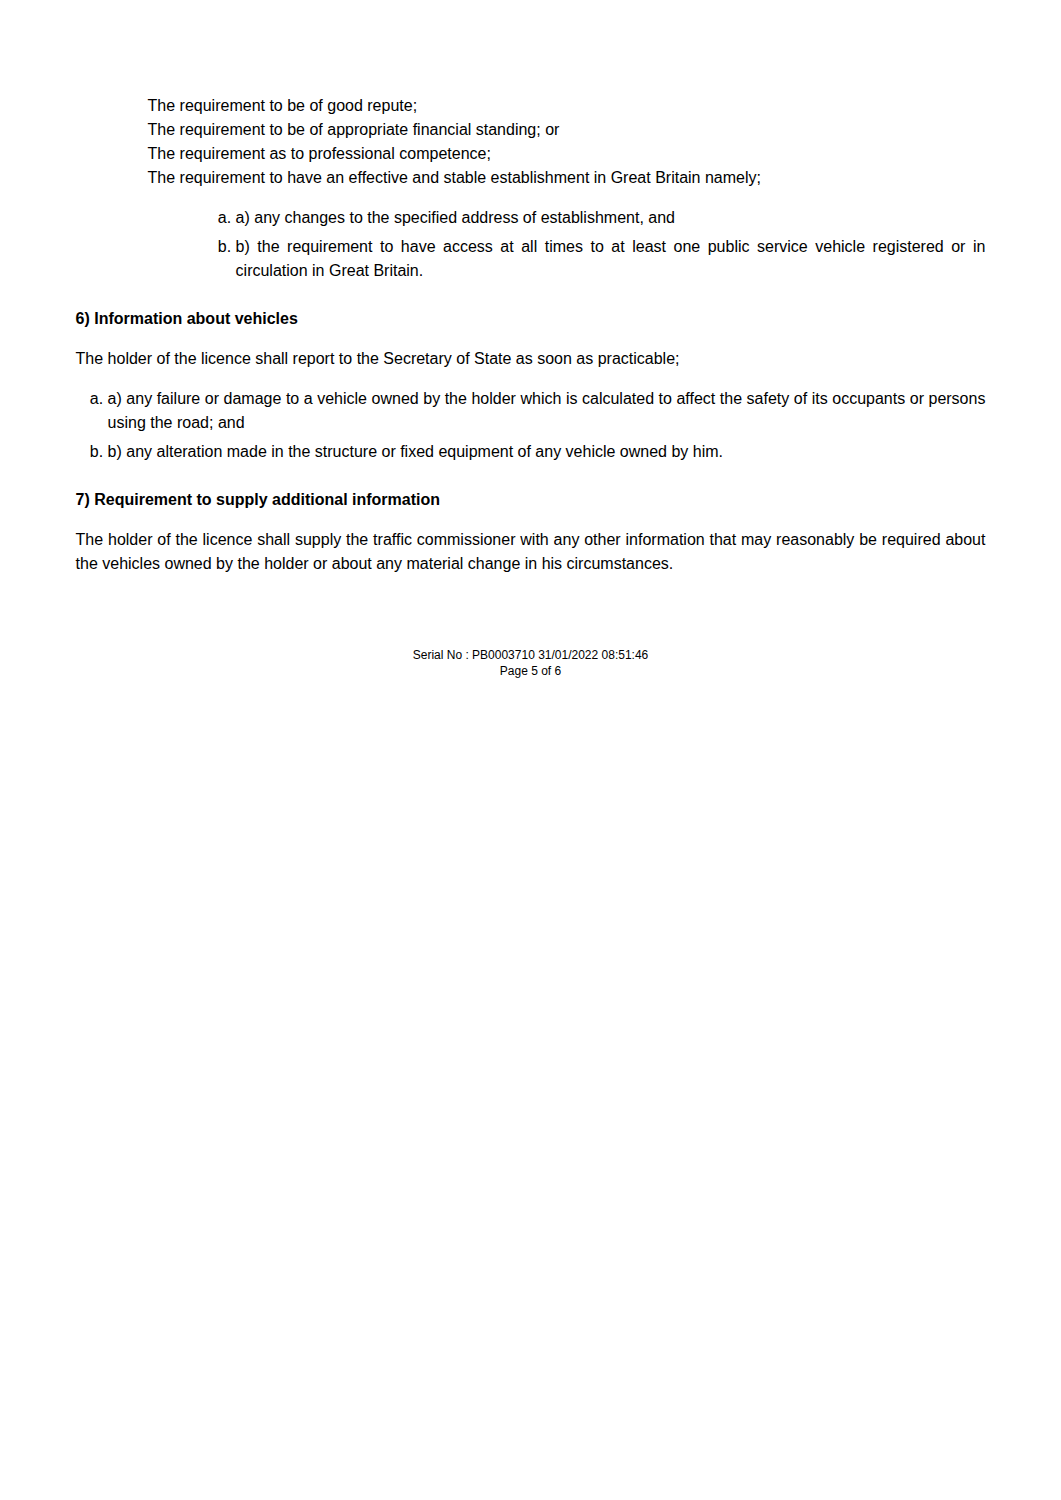The requirement to be of good repute;
The requirement to be of appropriate financial standing; or
The requirement as to professional competence;
The requirement to have an effective and stable establishment in Great Britain namely;
a) any changes to the specified address of establishment, and
b) the requirement to have access at all times to at least one public service vehicle registered or in circulation in Great Britain.
6) Information about vehicles
The holder of the licence shall report to the Secretary of State as soon as practicable;
a) any failure or damage to a vehicle owned by the holder which is calculated to affect the safety of its occupants or persons using the road; and
b) any alteration made in the structure or fixed equipment of any vehicle owned by him.
7) Requirement to supply additional information
The holder of the licence shall supply the traffic commissioner with any other information that may reasonably be required about the vehicles owned by the holder or about any material change in his circumstances.
Serial No : PB0003710 31/01/2022 08:51:46
Page 5 of 6